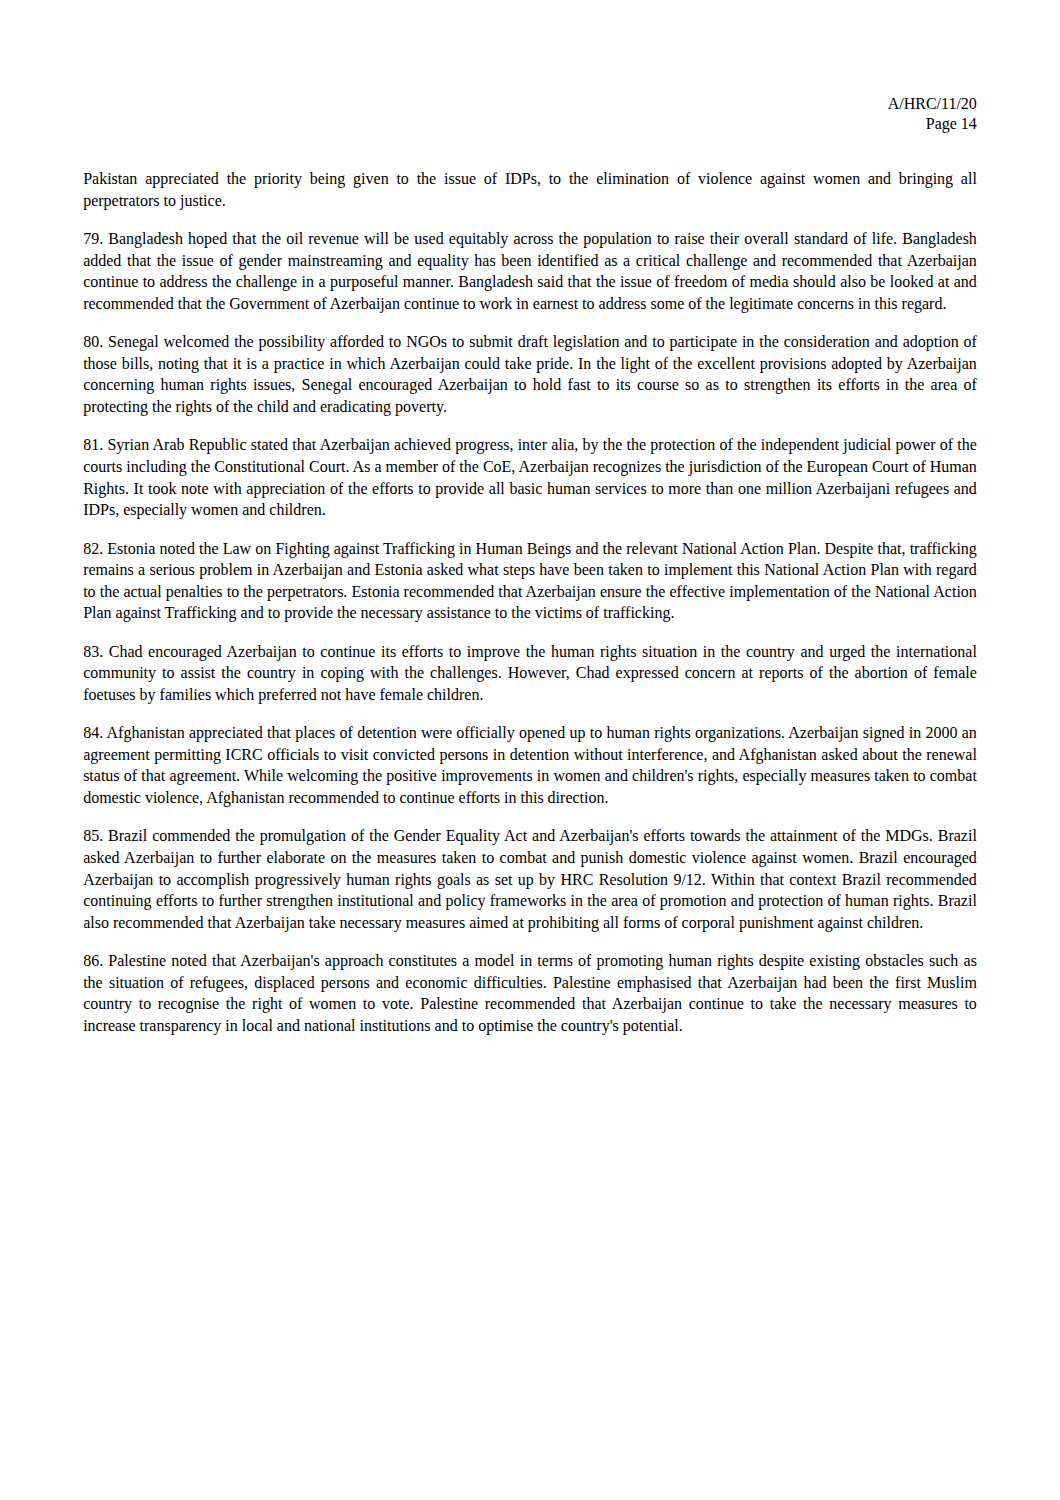A/HRC/11/20
Page 14
Pakistan appreciated the priority being given to the issue of IDPs, to the elimination of violence against women and bringing all perpetrators to justice.
79. Bangladesh hoped that the oil revenue will be used equitably across the population to raise their overall standard of life. Bangladesh added that the issue of gender mainstreaming and equality has been identified as a critical challenge and recommended that Azerbaijan continue to address the challenge in a purposeful manner. Bangladesh said that the issue of freedom of media should also be looked at and recommended that the Government of Azerbaijan continue to work in earnest to address some of the legitimate concerns in this regard.
80. Senegal welcomed the possibility afforded to NGOs to submit draft legislation and to participate in the consideration and adoption of those bills, noting that it is a practice in which Azerbaijan could take pride. In the light of the excellent provisions adopted by Azerbaijan concerning human rights issues, Senegal encouraged Azerbaijan to hold fast to its course so as to strengthen its efforts in the area of protecting the rights of the child and eradicating poverty.
81. Syrian Arab Republic stated that Azerbaijan achieved progress, inter alia, by the the protection of the independent judicial power of the courts including the Constitutional Court. As a member of the CoE, Azerbaijan recognizes the jurisdiction of the European Court of Human Rights. It took note with appreciation of the efforts to provide all basic human services to more than one million Azerbaijani refugees and IDPs, especially women and children.
82. Estonia noted the Law on Fighting against Trafficking in Human Beings and the relevant National Action Plan. Despite that, trafficking remains a serious problem in Azerbaijan and Estonia asked what steps have been taken to implement this National Action Plan with regard to the actual penalties to the perpetrators. Estonia recommended that Azerbaijan ensure the effective implementation of the National Action Plan against Trafficking and to provide the necessary assistance to the victims of trafficking.
83. Chad encouraged Azerbaijan to continue its efforts to improve the human rights situation in the country and urged the international community to assist the country in coping with the challenges. However, Chad expressed concern at reports of the abortion of female foetuses by families which preferred not have female children.
84. Afghanistan appreciated that places of detention were officially opened up to human rights organizations. Azerbaijan signed in 2000 an agreement permitting ICRC officials to visit convicted persons in detention without interference, and Afghanistan asked about the renewal status of that agreement. While welcoming the positive improvements in women and children's rights, especially measures taken to combat domestic violence, Afghanistan recommended to continue efforts in this direction.
85. Brazil commended the promulgation of the Gender Equality Act and Azerbaijan's efforts towards the attainment of the MDGs. Brazil asked Azerbaijan to further elaborate on the measures taken to combat and punish domestic violence against women. Brazil encouraged Azerbaijan to accomplish progressively human rights goals as set up by HRC Resolution 9/12. Within that context Brazil recommended continuing efforts to further strengthen institutional and policy frameworks in the area of promotion and protection of human rights. Brazil also recommended that Azerbaijan take necessary measures aimed at prohibiting all forms of corporal punishment against children.
86. Palestine noted that Azerbaijan's approach constitutes a model in terms of promoting human rights despite existing obstacles such as the situation of refugees, displaced persons and economic difficulties. Palestine emphasised that Azerbaijan had been the first Muslim country to recognise the right of women to vote. Palestine recommended that Azerbaijan continue to take the necessary measures to increase transparency in local and national institutions and to optimise the country's potential.